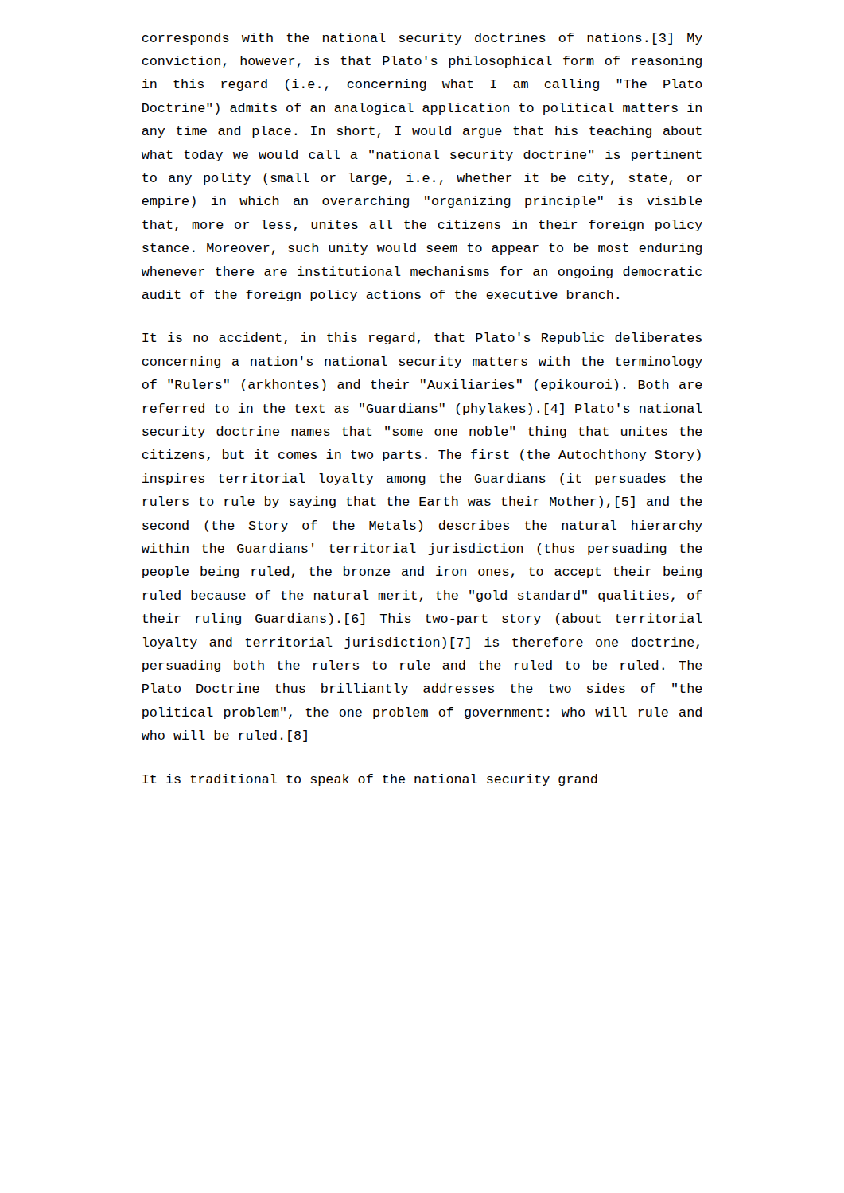corresponds with the national security doctrines of nations.[3] My conviction, however, is that Plato's philosophical form of reasoning in this regard (i.e., concerning what I am calling "The Plato Doctrine") admits of an analogical application to political matters in any time and place. In short, I would argue that his teaching about what today we would call a "national security doctrine" is pertinent to any polity (small or large, i.e., whether it be city, state, or empire) in which an overarching "organizing principle" is visible that, more or less, unites all the citizens in their foreign policy stance. Moreover, such unity would seem to appear to be most enduring whenever there are institutional mechanisms for an ongoing democratic audit of the foreign policy actions of the executive branch.
It is no accident, in this regard, that Plato's Republic deliberates concerning a nation's national security matters with the terminology of "Rulers" (arkhontes) and their "Auxiliaries" (epikouroi). Both are referred to in the text as "Guardians" (phylakes).[4] Plato's national security doctrine names that "some one noble" thing that unites the citizens, but it comes in two parts. The first (the Autochthony Story) inspires territorial loyalty among the Guardians (it persuades the rulers to rule by saying that the Earth was their Mother),[5] and the second (the Story of the Metals) describes the natural hierarchy within the Guardians' territorial jurisdiction (thus persuading the people being ruled, the bronze and iron ones, to accept their being ruled because of the natural merit, the "gold standard" qualities, of their ruling Guardians).[6] This two-part story (about territorial loyalty and territorial jurisdiction)[7] is therefore one doctrine, persuading both the rulers to rule and the ruled to be ruled. The Plato Doctrine thus brilliantly addresses the two sides of "the political problem", the one problem of government: who will rule and who will be ruled.[8]
It is traditional to speak of the national security grand